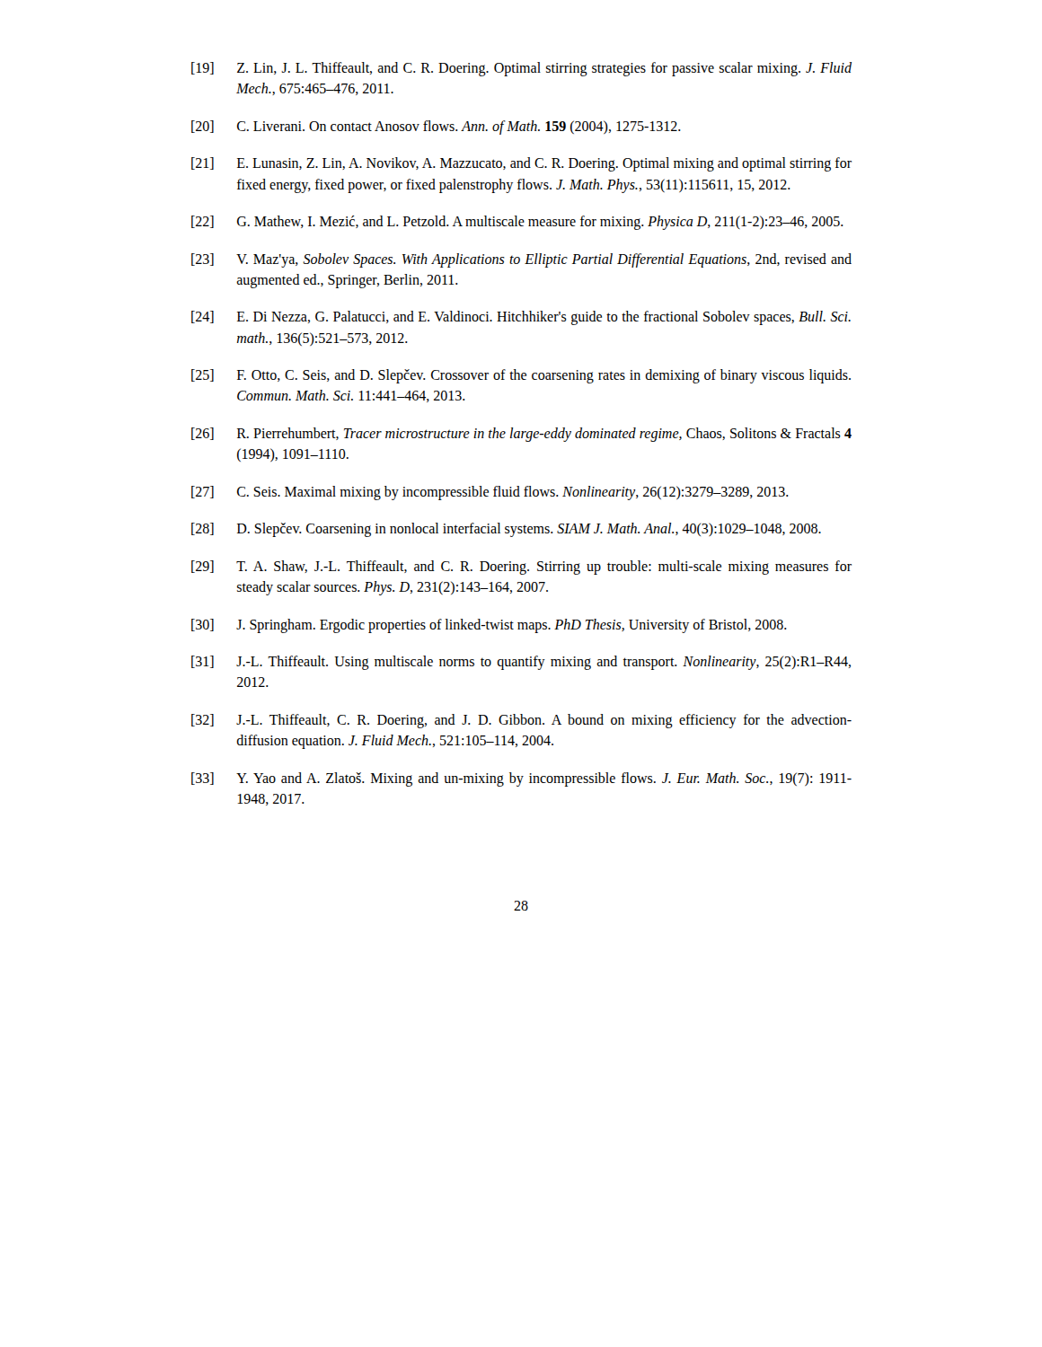[19] Z. Lin, J. L. Thiffeault, and C. R. Doering. Optimal stirring strategies for passive scalar mixing. J. Fluid Mech., 675:465–476, 2011.
[20] C. Liverani. On contact Anosov flows. Ann. of Math. 159 (2004), 1275-1312.
[21] E. Lunasin, Z. Lin, A. Novikov, A. Mazzucato, and C. R. Doering. Optimal mixing and optimal stirring for fixed energy, fixed power, or fixed palenstrophy flows. J. Math. Phys., 53(11):115611, 15, 2012.
[22] G. Mathew, I. Mezić, and L. Petzold. A multiscale measure for mixing. Physica D, 211(1-2):23–46, 2005.
[23] V. Maz'ya, Sobolev Spaces. With Applications to Elliptic Partial Differential Equations, 2nd, revised and augmented ed., Springer, Berlin, 2011.
[24] E. Di Nezza, G. Palatucci, and E. Valdinoci. Hitchhiker's guide to the fractional Sobolev spaces, Bull. Sci. math., 136(5):521–573, 2012.
[25] F. Otto, C. Seis, and D. Slepčev. Crossover of the coarsening rates in demixing of binary viscous liquids. Commun. Math. Sci. 11:441–464, 2013.
[26] R. Pierrehumbert, Tracer microstructure in the large-eddy dominated regime, Chaos, Solitons & Fractals 4 (1994), 1091–1110.
[27] C. Seis. Maximal mixing by incompressible fluid flows. Nonlinearity, 26(12):3279–3289, 2013.
[28] D. Slepčev. Coarsening in nonlocal interfacial systems. SIAM J. Math. Anal., 40(3):1029–1048, 2008.
[29] T. A. Shaw, J.-L. Thiffeault, and C. R. Doering. Stirring up trouble: multi-scale mixing measures for steady scalar sources. Phys. D, 231(2):143–164, 2007.
[30] J. Springham. Ergodic properties of linked-twist maps. PhD Thesis, University of Bristol, 2008.
[31] J.-L. Thiffeault. Using multiscale norms to quantify mixing and transport. Nonlinearity, 25(2):R1–R44, 2012.
[32] J.-L. Thiffeault, C. R. Doering, and J. D. Gibbon. A bound on mixing efficiency for the advection-diffusion equation. J. Fluid Mech., 521:105–114, 2004.
[33] Y. Yao and A. Zlatoš. Mixing and un-mixing by incompressible flows. J. Eur. Math. Soc., 19(7): 1911-1948, 2017.
28